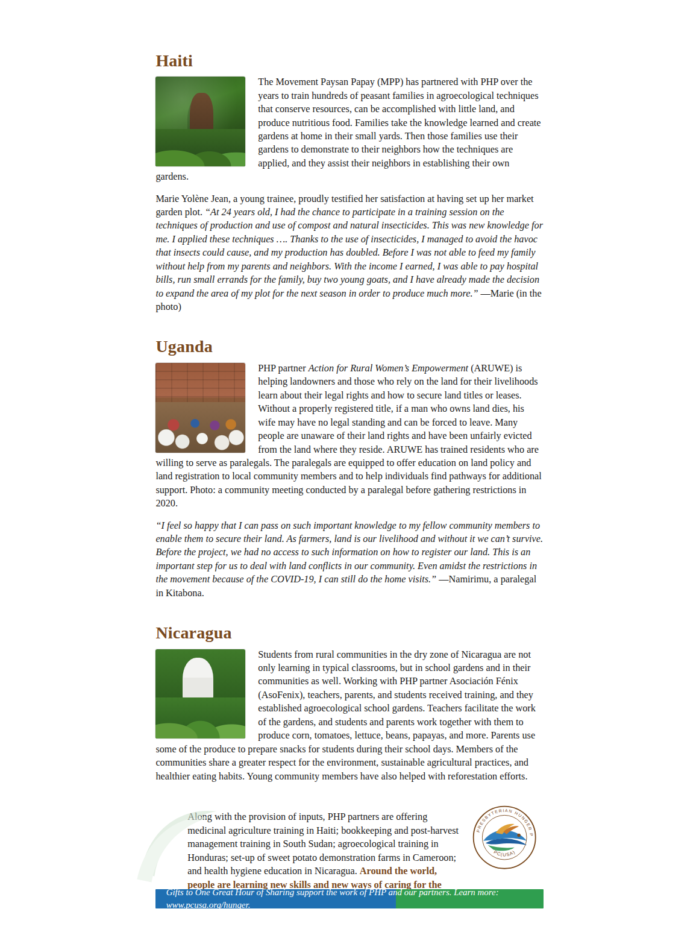Haiti
MPP
The Movement Paysan Papay (MPP) has partnered with PHP over the years to train hundreds of peasant families in agroecological techniques that conserve resources, can be accomplished with little land, and produce nutritious food. Families take the knowledge learned and create gardens at home in their small yards. Then those families use their gardens to demonstrate to their neighbors how the techniques are applied, and they assist their neighbors in establishing their own gardens.
Marie Yolène Jean, a young trainee, proudly testified her satisfaction at having set up her market garden plot. “At 24 years old, I had the chance to participate in a training session on the techniques of production and use of compost and natural insecticides. This was new knowledge for me. I applied these techniques …. Thanks to the use of insecticides, I managed to avoid the havoc that insects could cause, and my production has doubled. Before I was not able to feed my family without help from my parents and neighbors. With the income I earned, I was able to pay hospital bills, run small errands for the family, buy two young goats, and I have already made the decision to expand the area of my plot for the next season in order to produce much more.” —Marie (in the photo)
Uganda
ARUWE
PHP partner Action for Rural Women’s Empowerment (ARUWE) is helping landowners and those who rely on the land for their livelihoods learn about their legal rights and how to secure land titles or leases. Without a properly registered title, if a man who owns land dies, his wife may have no legal standing and can be forced to leave. Many people are unaware of their land rights and have been unfairly evicted from the land where they reside. ARUWE has trained residents who are willing to serve as paralegals. The paralegals are equipped to offer education on land policy and land registration to local community members and to help individuals find pathways for additional support. Photo: a community meeting conducted by a paralegal before gathering restrictions in 2020.
“I feel so happy that I can pass on such important knowledge to my fellow community members to enable them to secure their land. As farmers, land is our livelihood and without it we can’t survive. Before the project, we had no access to such information on how to register our land. This is an important step for us to deal with land conflicts in our community. Even amidst the restrictions in the movement because of the COVID-19, I can still do the home visits.” —Namirimu, a paralegal in Kitabona.
Nicaragua
AsoFenix
Students from rural communities in the dry zone of Nicaragua are not only learning in typical classrooms, but in school gardens and in their communities as well. Working with PHP partner Asociación Fénix (AsoFenix), teachers, parents, and students received training, and they established agroecological school gardens. Teachers facilitate the work of the gardens, and students and parents work together with them to produce corn, tomatoes, lettuce, beans, papayas, and more. Parents use some of the produce to prepare snacks for students during their school days. Members of the communities share a greater respect for the environment, sustainable agricultural practices, and healthier eating habits. Young community members have also helped with reforestation efforts.
Along with the provision of inputs, PHP partners are offering medicinal agriculture training in Haiti; bookkeeping and post-harvest management training in South Sudan; agroecological training in Honduras; set-up of sweet potato demonstration farms in Cameroon; and health hygiene education in Nicaragua. Around the world, people are learning new skills and new ways of caring for the earth and each other. PHP is glad to be a participant in this work.
PRESBYTERIAN HUNGER PROGRAM PC(USA)
Gifts to One Great Hour of Sharing support the work of PHP and our partners. Learn more: www.pcusa.org/hunger.